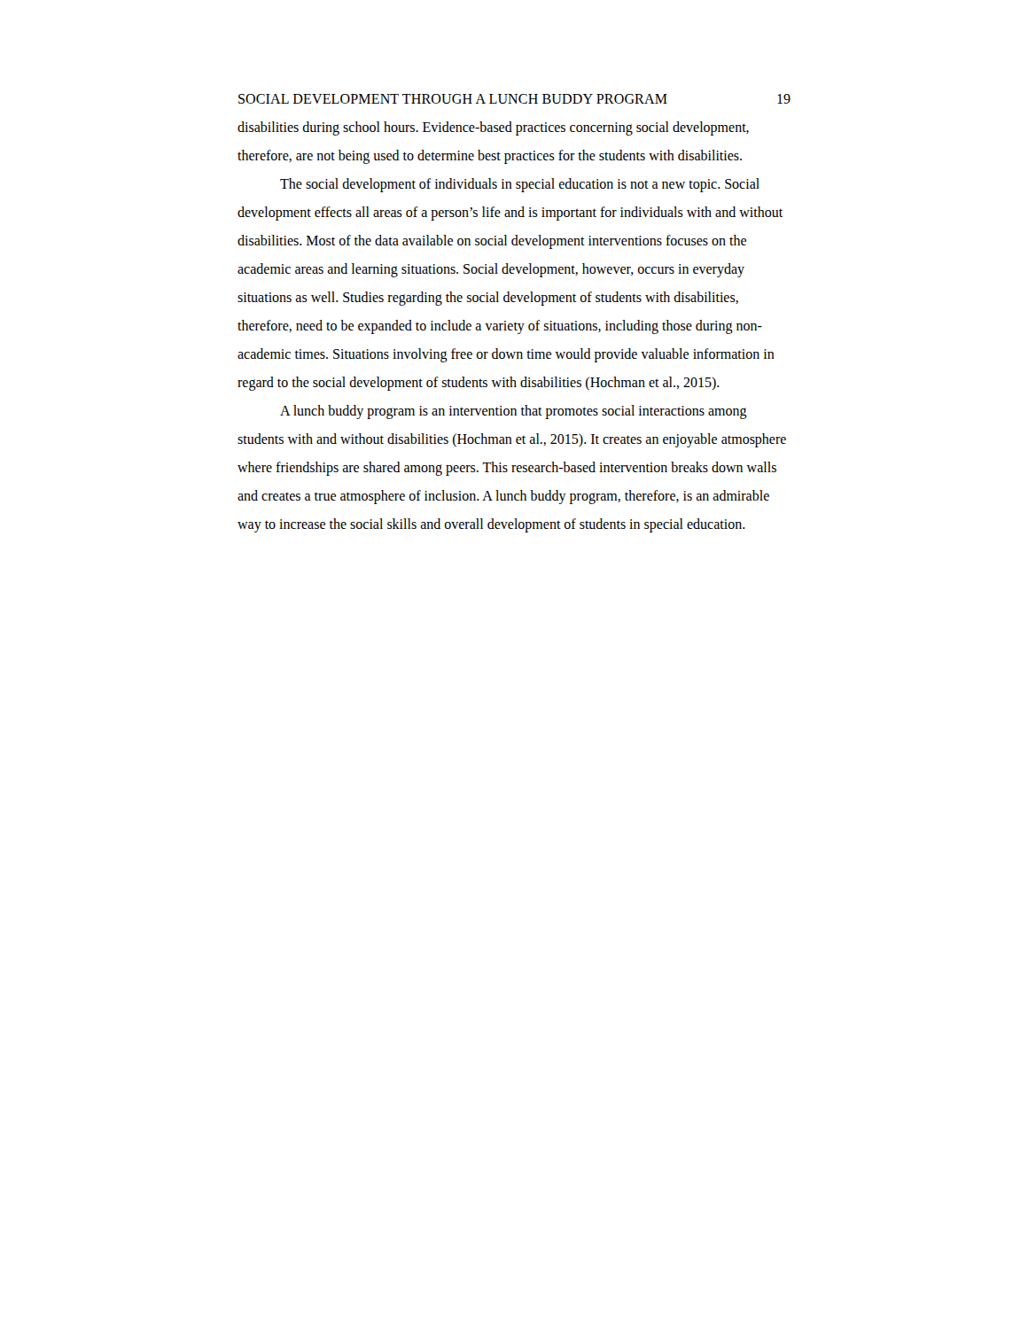Social Development Through a Lunch Buddy Program 19
disabilities during school hours. Evidence-based practices concerning social development, therefore, are not being used to determine best practices for the students with disabilities.
The social development of individuals in special education is not a new topic. Social development effects all areas of a person’s life and is important for individuals with and without disabilities. Most of the data available on social development interventions focuses on the academic areas and learning situations. Social development, however, occurs in everyday situations as well. Studies regarding the social development of students with disabilities, therefore, need to be expanded to include a variety of situations, including those during non-academic times. Situations involving free or down time would provide valuable information in regard to the social development of students with disabilities (Hochman et al., 2015).
A lunch buddy program is an intervention that promotes social interactions among students with and without disabilities (Hochman et al., 2015). It creates an enjoyable atmosphere where friendships are shared among peers. This research-based intervention breaks down walls and creates a true atmosphere of inclusion. A lunch buddy program, therefore, is an admirable way to increase the social skills and overall development of students in special education.